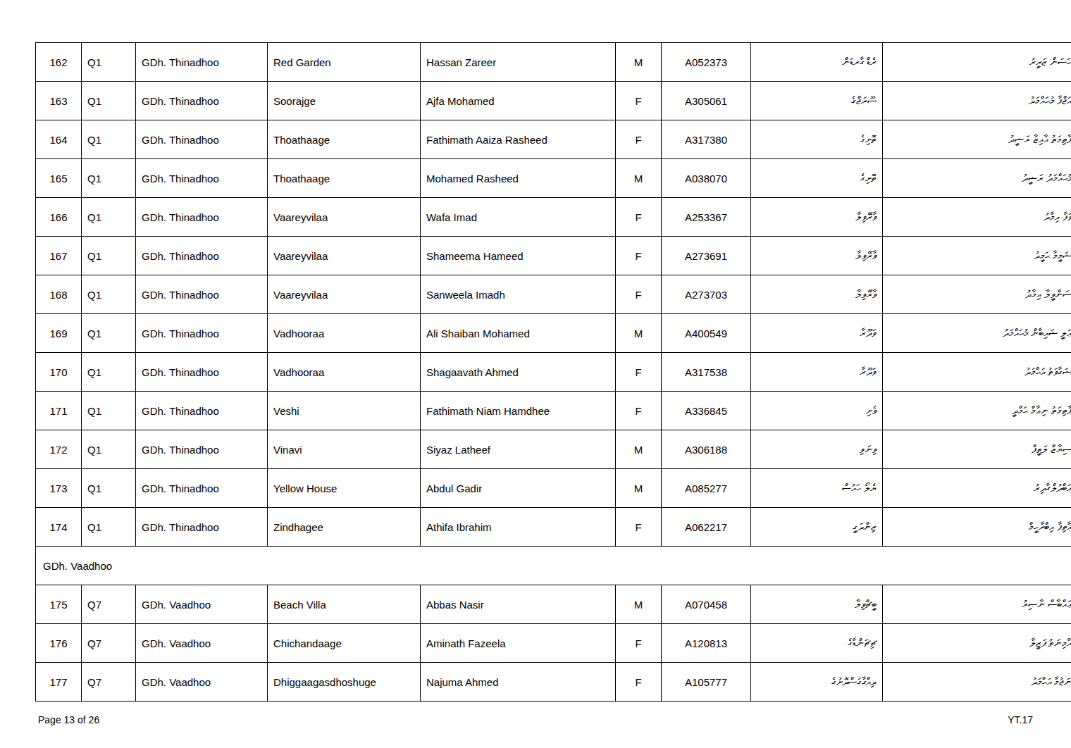| 162 | Q1 | GDh. Thinadhoo | Red Garden | Hassan Zareer | M | A052373 | ރެޑް ގާރޑަން | ހަސަން ޒަރީރު |
| 163 | Q1 | GDh. Thinadhoo | Soorajge | Ajfa Mohamed | F | A305061 | ސޫރަޖްގެ | އަޖްފާ މުޙައްމަދު |
| 164 | Q1 | GDh. Thinadhoo | Thoathaage | Fathimath Aaiza Rasheed | F | A317380 | ތޮށިގެ | ފާޠިމަތު އާއިޒާ ރަޝީދު |
| 165 | Q1 | GDh. Thinadhoo | Thoathaage | Mohamed Rasheed | M | A038070 | ތޮށިގެ | މުޙައްމަދު ރަޝީދު |
| 166 | Q1 | GDh. Thinadhoo | Vaareyvilaa | Wafa Imad | F | A253367 | ވާރޭވިލާ | ވަފާ އިމާދު |
| 167 | Q1 | GDh. Thinadhoo | Vaareyvilaa | Shameema Hameed | F | A273691 | ވާރޭވިލާ | ޝަމީމާ ޙަމީދު |
| 168 | Q1 | GDh. Thinadhoo | Vaareyvilaa | Sanweela Imadh | F | A273703 | ވާރޭވިލާ | ސަންވީލާ އިމާދު |
| 169 | Q1 | GDh. Thinadhoo | Vadhooraa | Ali Shaiban Mohamed | M | A400549 | ވަދޫރާ | ޢަލީ ޝައިބާން މުޙައްމަދު |
| 170 | Q1 | GDh. Thinadhoo | Vadhooraa | Shagaavath Ahmed | F | A317538 | ވަދޫރާ | ޝަގާވަތު އަޙްމަދު |
| 171 | Q1 | GDh. Thinadhoo | Veshi | Fathimath Niam Hamdhee | F | A336845 | ވެށި | ފާޠިމަތު ނިޢާމް ޙަމްދީ |
| 172 | Q1 | GDh. Thinadhoo | Vinavi | Siyaz Latheef | M | A306188 | ވިނަވި | ސިޔާޒް ލަޠީފް |
| 173 | Q1 | GDh. Thinadhoo | Yellow House | Abdul Gadir | M | A085277 | ޔެލޯ ހައުސް | ޢަބްދުލްޤާދިރު |
| 174 | Q1 | GDh. Thinadhoo | Zindhagee | Athifa Ibrahim | F | A062217 | ޒިންދަގީ | ޢާޠިފާ އިބްރާހީމް |
| GDh. Vaadhoo |
| 175 | Q7 | GDh. Vaadhoo | Beach Villa | Abbas Nasir | M | A070458 | ބީޗްވިލާ | ޢައްބާސް ނާޞިރު |
| 176 | Q7 | GDh. Vaadhoo | Chichandaage | Aminath Fazeela | F | A120813 | ޗިޗަންޑާގެ | އާމިނަތު ފަޒީލާ |
| 177 | Q7 | GDh. Vaadhoo | Dhiggaagasdhoshuge | Najuma Ahmed | F | A105777 | ދިއްގާގަސްދޮށުގެ | ނަޖުމާ އަޙްމަދު |
Page 13 of 26
YT.17